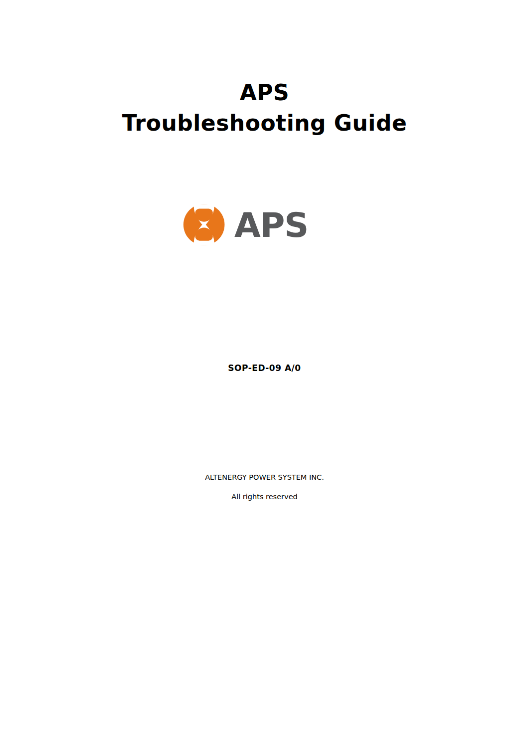APS Troubleshooting Guide
APS
SOP-ED-09 A/0
ALTENERGY POWER SYSTEM INC. All rights reserved